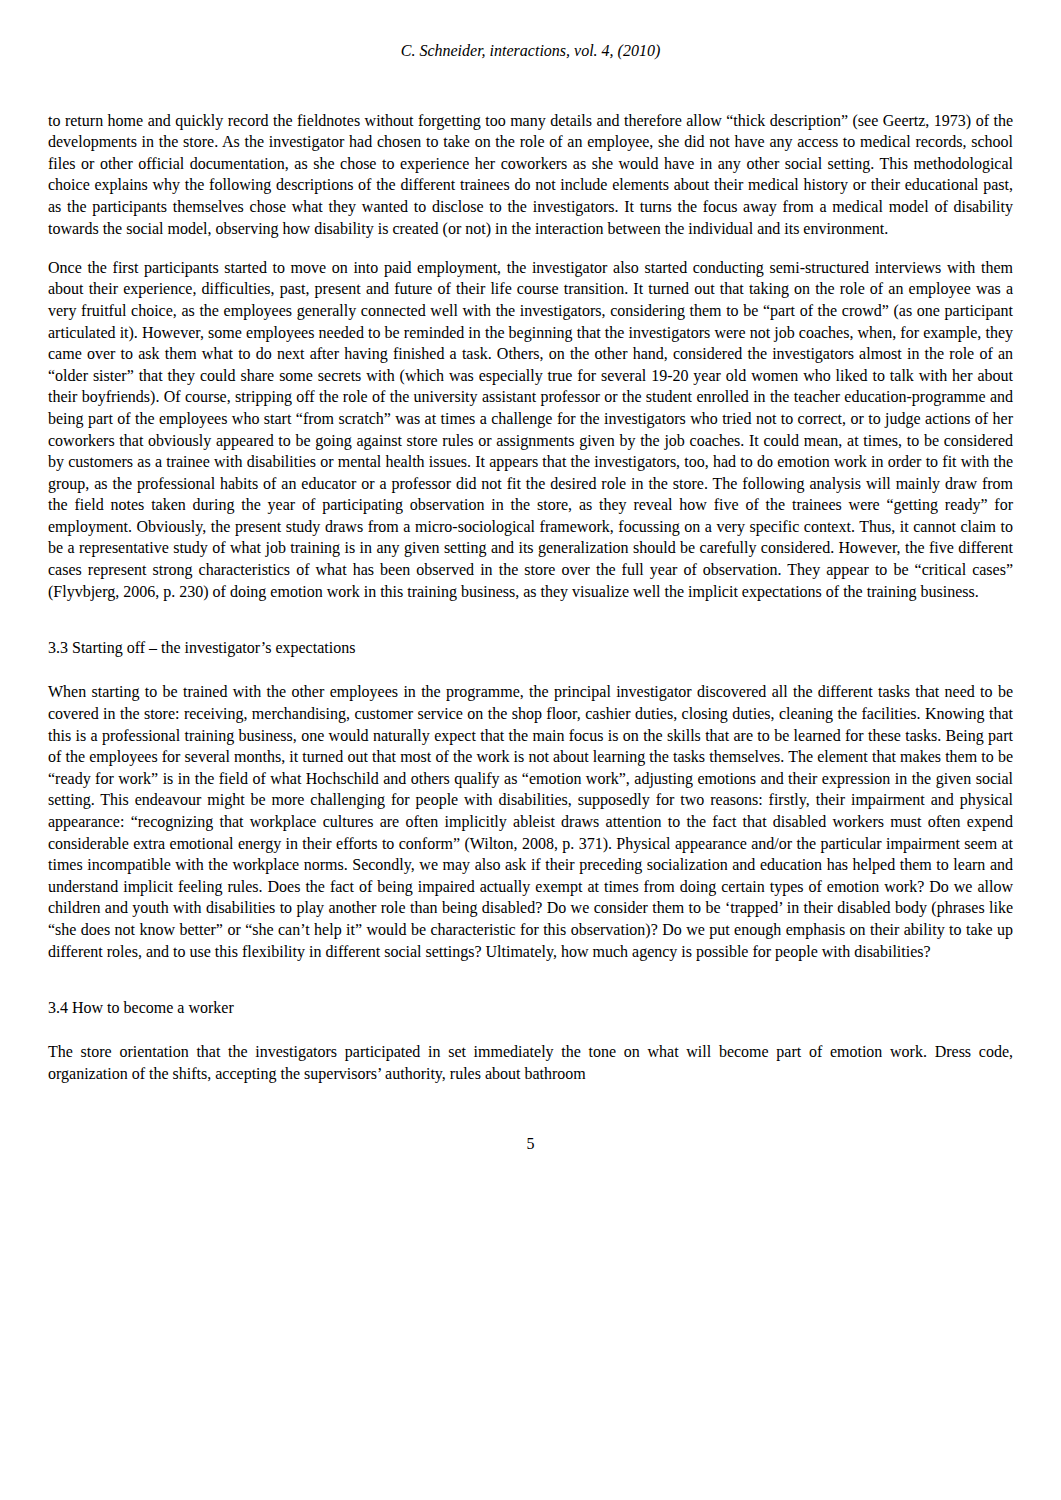C. Schneider, interactions, vol. 4, (2010)
to return home and quickly record the fieldnotes without forgetting too many details and therefore allow “thick description” (see Geertz, 1973) of the developments in the store. As the investigator had chosen to take on the role of an employee, she did not have any access to medical records, school files or other official documentation, as she chose to experience her coworkers as she would have in any other social setting. This methodological choice explains why the following descriptions of the different trainees do not include elements about their medical history or their educational past, as the participants themselves chose what they wanted to disclose to the investigators. It turns the focus away from a medical model of disability towards the social model, observing how disability is created (or not) in the interaction between the individual and its environment.
Once the first participants started to move on into paid employment, the investigator also started conducting semi-structured interviews with them about their experience, difficulties, past, present and future of their life course transition. It turned out that taking on the role of an employee was a very fruitful choice, as the employees generally connected well with the investigators, considering them to be “part of the crowd” (as one participant articulated it). However, some employees needed to be reminded in the beginning that the investigators were not job coaches, when, for example, they came over to ask them what to do next after having finished a task. Others, on the other hand, considered the investigators almost in the role of an “older sister” that they could share some secrets with (which was especially true for several 19-20 year old women who liked to talk with her about their boyfriends). Of course, stripping off the role of the university assistant professor or the student enrolled in the teacher education-programme and being part of the employees who start “from scratch” was at times a challenge for the investigators who tried not to correct, or to judge actions of her coworkers that obviously appeared to be going against store rules or assignments given by the job coaches. It could mean, at times, to be considered by customers as a trainee with disabilities or mental health issues. It appears that the investigators, too, had to do emotion work in order to fit with the group, as the professional habits of an educator or a professor did not fit the desired role in the store. The following analysis will mainly draw from the field notes taken during the year of participating observation in the store, as they reveal how five of the trainees were “getting ready” for employment. Obviously, the present study draws from a micro-sociological framework, focussing on a very specific context. Thus, it cannot claim to be a representative study of what job training is in any given setting and its generalization should be carefully considered. However, the five different cases represent strong characteristics of what has been observed in the store over the full year of observation. They appear to be “critical cases” (Flyvbjerg, 2006, p. 230) of doing emotion work in this training business, as they visualize well the implicit expectations of the training business.
3.3 Starting off – the investigator’s expectations
When starting to be trained with the other employees in the programme, the principal investigator discovered all the different tasks that need to be covered in the store: receiving, merchandising, customer service on the shop floor, cashier duties, closing duties, cleaning the facilities. Knowing that this is a professional training business, one would naturally expect that the main focus is on the skills that are to be learned for these tasks. Being part of the employees for several months, it turned out that most of the work is not about learning the tasks themselves. The element that makes them to be “ready for work” is in the field of what Hochschild and others qualify as “emotion work”, adjusting emotions and their expression in the given social setting. This endeavour might be more challenging for people with disabilities, supposedly for two reasons: firstly, their impairment and physical appearance: “recognizing that workplace cultures are often implicitly ableist draws attention to the fact that disabled workers must often expend considerable extra emotional energy in their efforts to conform” (Wilton, 2008, p. 371). Physical appearance and/or the particular impairment seem at times incompatible with the workplace norms. Secondly, we may also ask if their preceding socialization and education has helped them to learn and understand implicit feeling rules. Does the fact of being impaired actually exempt at times from doing certain types of emotion work? Do we allow children and youth with disabilities to play another role than being disabled? Do we consider them to be ‘trapped’ in their disabled body (phrases like “she does not know better” or “she can’t help it” would be characteristic for this observation)? Do we put enough emphasis on their ability to take up different roles, and to use this flexibility in different social settings? Ultimately, how much agency is possible for people with disabilities?
3.4 How to become a worker
The store orientation that the investigators participated in set immediately the tone on what will become part of emotion work. Dress code, organization of the shifts, accepting the supervisors’ authority, rules about bathroom
5